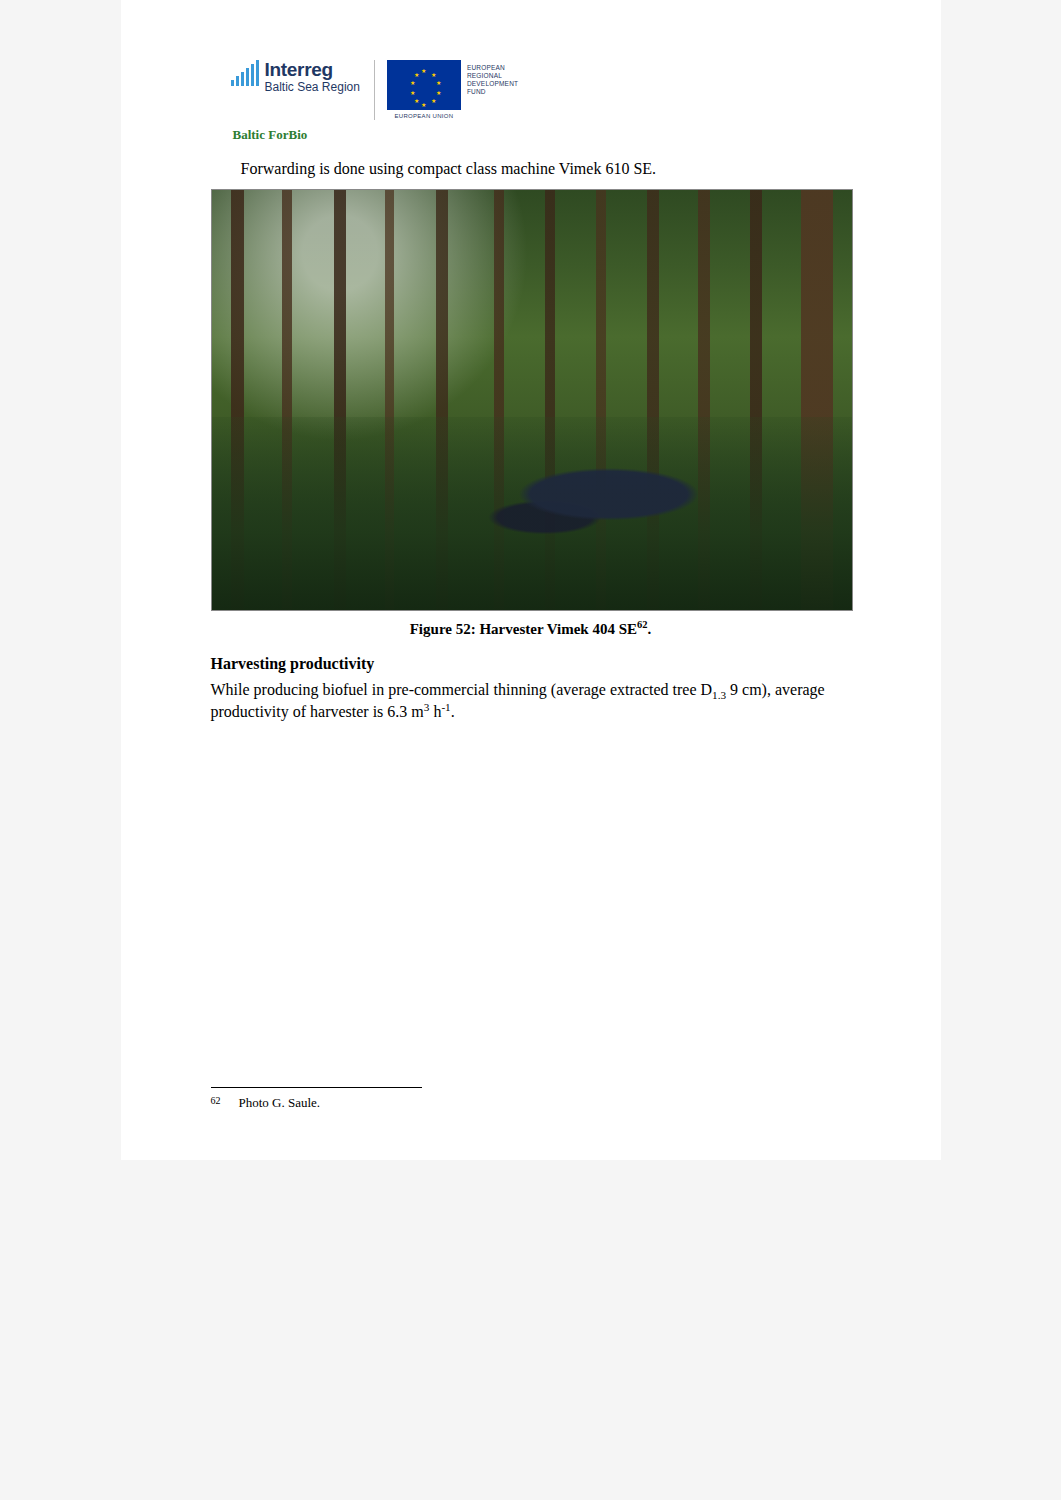Interreg
Baltic Sea Region
★ ★ ★ ★ ★ ★ ★ ★ ★ ★
EUROPEAN UNION
EUROPEAN
REGIONAL
DEVELOPMENT
FUND
Baltic ForBio
Forwarding is done using compact class machine Vimek 610 SE.
Figure 52: Harvester Vimek 404 SE62.
Harvesting productivity
While producing biofuel in pre-commercial thinning (average extracted tree D1.3 9 cm), average productivity of harvester is 6.3 m3 h-1.
62 Photo G. Saule.